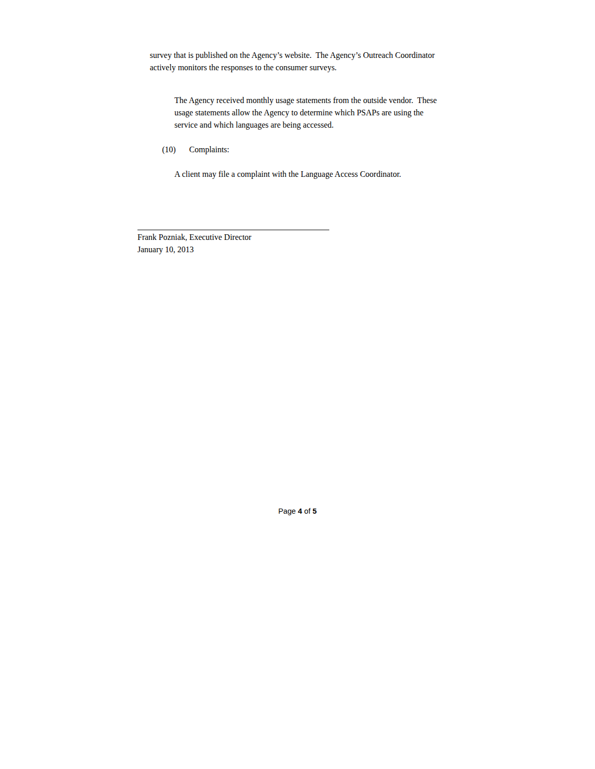survey that is published on the Agency’s website. The Agency’s Outreach Coordinator actively monitors the responses to the consumer surveys.
The Agency received monthly usage statements from the outside vendor. These usage statements allow the Agency to determine which PSAPs are using the service and which languages are being accessed.
(10) Complaints:
A client may file a complaint with the Language Access Coordinator.
Frank Pozniak, Executive Director
January 10, 2013
Page 4 of 5